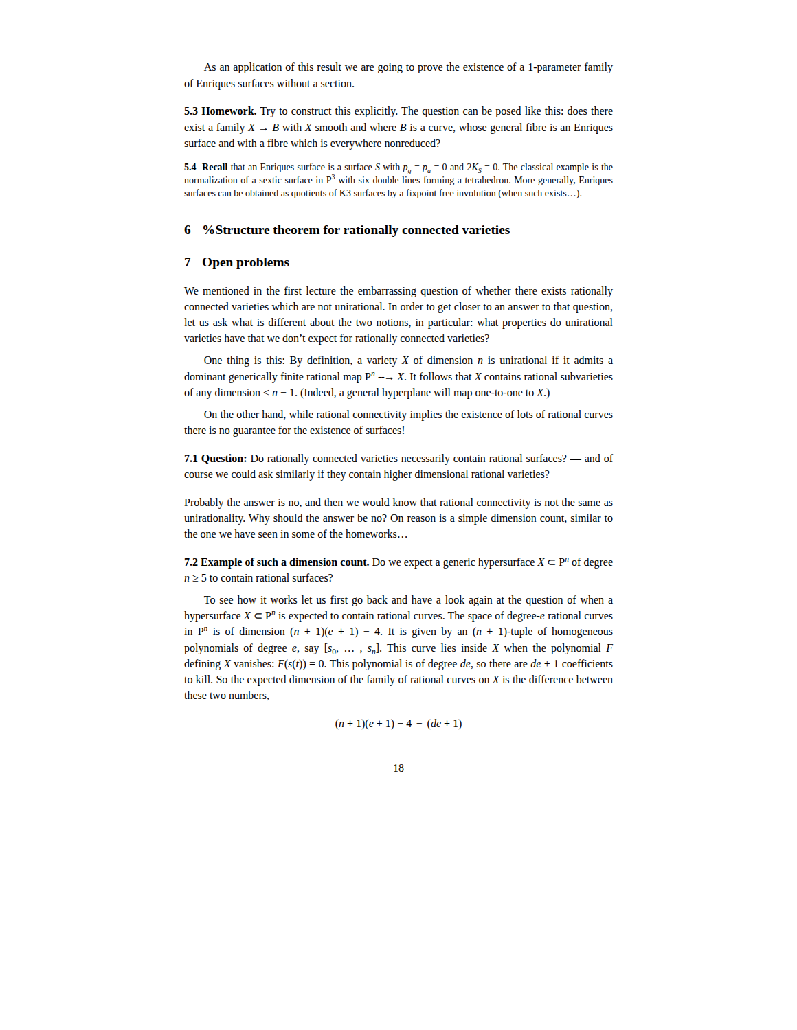As an application of this result we are going to prove the existence of a 1-parameter family of Enriques surfaces without a section.
5.3 Homework. Try to construct this explicitly. The question can be posed like this: does there exist a family X → B with X smooth and where B is a curve, whose general fibre is an Enriques surface and with a fibre which is everywhere nonreduced?
5.4 Recall that an Enriques surface is a surface S with pg = pa = 0 and 2KS = 0. The classical example is the normalization of a sextic surface in P3 with six double lines forming a tetrahedron. More generally, Enriques surfaces can be obtained as quotients of K3 surfaces by a fixpoint free involution (when such exists…).
6 %Structure theorem for rationally connected varieties
7 Open problems
We mentioned in the first lecture the embarrassing question of whether there exists rationally connected varieties which are not unirational. In order to get closer to an answer to that question, let us ask what is different about the two notions, in particular: what properties do unirational varieties have that we don’t expect for rationally connected varieties?
One thing is this: By definition, a variety X of dimension n is unirational if it admits a dominant generically finite rational map Pn --→ X. It follows that X contains rational subvarieties of any dimension ≤ n − 1. (Indeed, a general hyperplane will map one-to-one to X.)
On the other hand, while rational connectivity implies the existence of lots of rational curves there is no guarantee for the existence of surfaces!
7.1 Question: Do rationally connected varieties necessarily contain rational surfaces? — and of course we could ask similarly if they contain higher dimensional rational varieties?
Probably the answer is no, and then we would know that rational connectivity is not the same as unirationality. Why should the answer be no? On reason is a simple dimension count, similar to the one we have seen in some of the homeworks…
7.2 Example of such a dimension count. Do we expect a generic hypersurface X ⊂ Pn of degree n ≥ 5 to contain rational surfaces?
To see how it works let us first go back and have a look again at the question of when a hypersurface X ⊂ Pn is expected to contain rational curves. The space of degree-e rational curves in Pn is of dimension (n + 1)(e + 1) − 4. It is given by an (n + 1)-tuple of homogeneous polynomials of degree e, say [s0, … , sn]. This curve lies inside X when the polynomial F defining X vanishes: F(s(t)) = 0. This polynomial is of degree de, so there are de + 1 coefficients to kill. So the expected dimension of the family of rational curves on X is the difference between these two numbers,
(n + 1)(e + 1) − 4 − (de + 1)
18